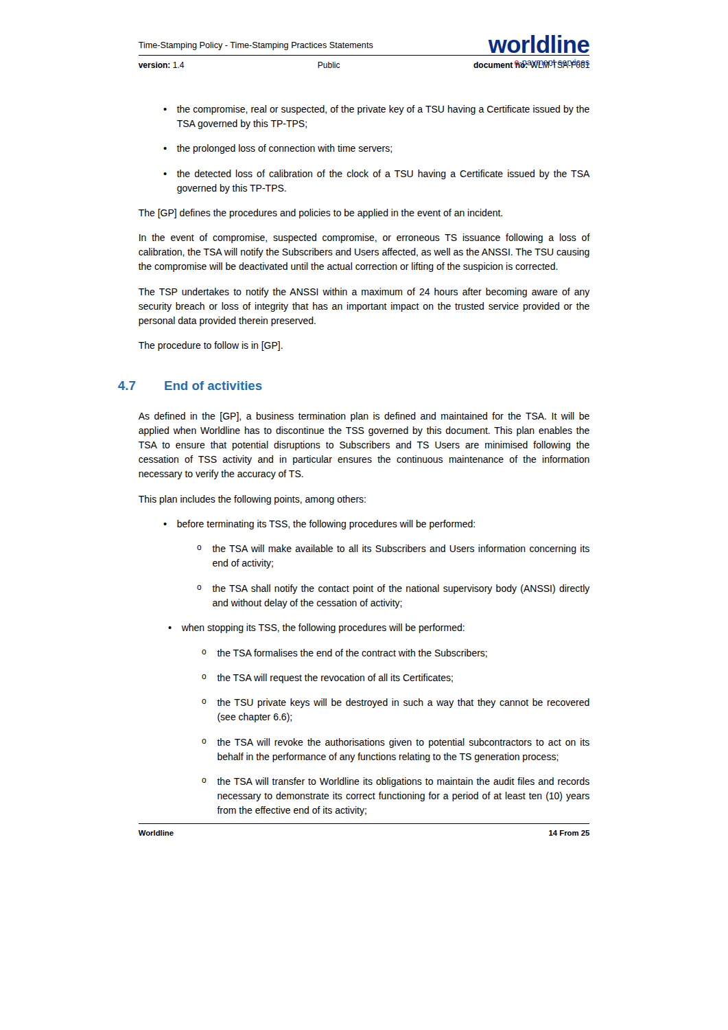worldline
e-payment services
Time-Stamping Policy - Time-Stamping Practices Statements
version: 1.4
Public
document no: WLM-TSA-F081
the compromise, real or suspected, of the private key of a TSU having a Certificate issued by the TSA governed by this TP-TPS;
the prolonged loss of connection with time servers;
the detected loss of calibration of the clock of a TSU having a Certificate issued by the TSA governed by this TP-TPS.
The [GP] defines the procedures and policies to be applied in the event of an incident.
In the event of compromise, suspected compromise, or erroneous TS issuance following a loss of calibration, the TSA will notify the Subscribers and Users affected, as well as the ANSSI. The TSU causing the compromise will be deactivated until the actual correction or lifting of the suspicion is corrected.
The TSP undertakes to notify the ANSSI within a maximum of 24 hours after becoming aware of any security breach or loss of integrity that has an important impact on the trusted service provided or the personal data provided therein preserved.
The procedure to follow is in [GP].
4.7 End of activities
As defined in the [GP], a business termination plan is defined and maintained for the TSA. It will be applied when Worldline has to discontinue the TSS governed by this document. This plan enables the TSA to ensure that potential disruptions to Subscribers and TS Users are minimised following the cessation of TSS activity and in particular ensures the continuous maintenance of the information necessary to verify the accuracy of TS.
This plan includes the following points, among others:
before terminating its TSS, the following procedures will be performed:
the TSA will make available to all its Subscribers and Users information concerning its end of activity;
the TSA shall notify the contact point of the national supervisory body (ANSSI) directly and without delay of the cessation of activity;
when stopping its TSS, the following procedures will be performed:
the TSA formalises the end of the contract with the Subscribers;
the TSA will request the revocation of all its Certificates;
the TSU private keys will be destroyed in such a way that they cannot be recovered (see chapter 6.6);
the TSA will revoke the authorisations given to potential subcontractors to act on its behalf in the performance of any functions relating to the TS generation process;
the TSA will transfer to Worldline its obligations to maintain the audit files and records necessary to demonstrate its correct functioning for a period of at least ten (10) years from the effective end of its activity;
Worldline
14 From 25